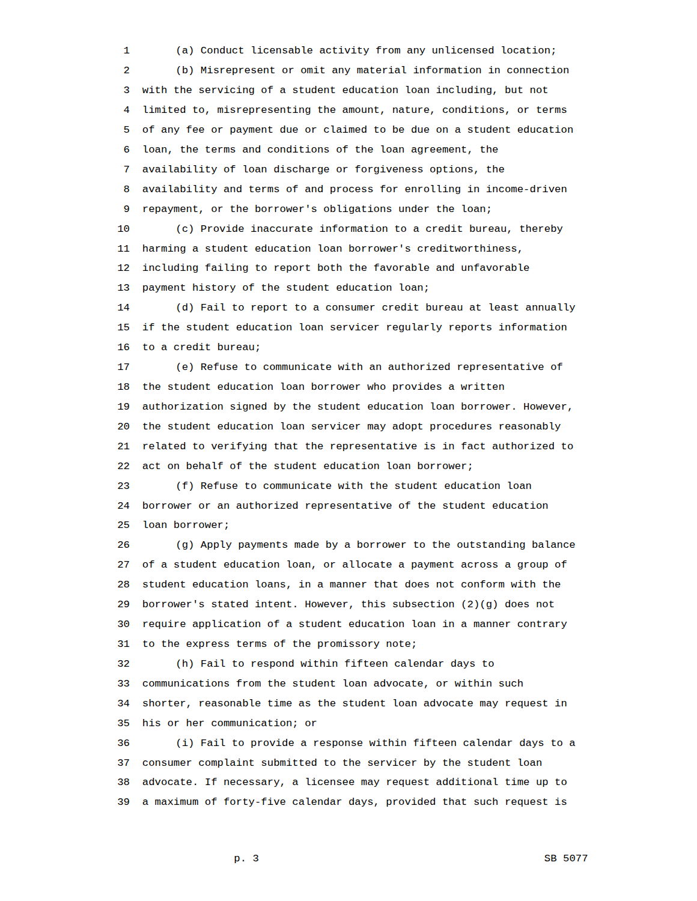(a) Conduct licensable activity from any unlicensed location;
(b) Misrepresent or omit any material information in connection
with the servicing of a student education loan including, but not
limited to, misrepresenting the amount, nature, conditions, or terms
of any fee or payment due or claimed to be due on a student education
loan, the terms and conditions of the loan agreement, the
availability of loan discharge or forgiveness options, the
availability and terms of and process for enrolling in income-driven
repayment, or the borrower's obligations under the loan;
(c) Provide inaccurate information to a credit bureau, thereby
harming a student education loan borrower's creditworthiness,
including failing to report both the favorable and unfavorable
payment history of the student education loan;
(d) Fail to report to a consumer credit bureau at least annually
if the student education loan servicer regularly reports information
to a credit bureau;
(e) Refuse to communicate with an authorized representative of
the student education loan borrower who provides a written
authorization signed by the student education loan borrower. However,
the student education loan servicer may adopt procedures reasonably
related to verifying that the representative is in fact authorized to
act on behalf of the student education loan borrower;
(f) Refuse to communicate with the student education loan
borrower or an authorized representative of the student education
loan borrower;
(g) Apply payments made by a borrower to the outstanding balance
of a student education loan, or allocate a payment across a group of
student education loans, in a manner that does not conform with the
borrower's stated intent. However, this subsection (2)(g) does not
require application of a student education loan in a manner contrary
to the express terms of the promissory note;
(h) Fail to respond within fifteen calendar days to
communications from the student loan advocate, or within such
shorter, reasonable time as the student loan advocate may request in
his or her communication; or
(i) Fail to provide a response within fifteen calendar days to a
consumer complaint submitted to the servicer by the student loan
advocate. If necessary, a licensee may request additional time up to
a maximum of forty-five calendar days, provided that such request is
p. 3 SB 5077